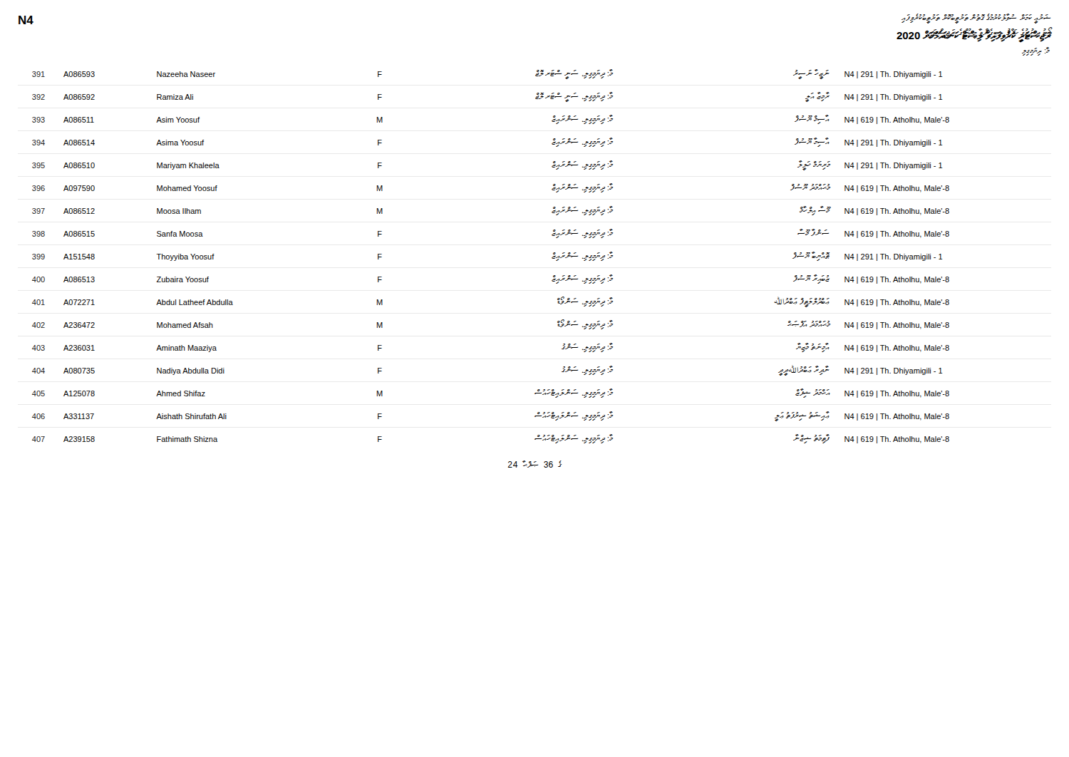N4
ޝަރުޢީ ކަމަށް ސުވާލުކުރުމުގެ ގޮތުން ތަރުތީބުކޮށް ތަރުތީބުކުރެވިފައި
ވޯޓު ދިނުމުގެ ހައްޤު ލިބިގެންވާ މީހުންގެ ރަޖިސްޓަރީ
2020 ރަޖިސްޓަރީ ކުރެވިފައިވާ ލިސްޓް ކަނޑައެޅުމަށް
މާ: ދިޔަމިގިލި
| 391 | A086593 | Nazeeha Naseer | F | މާ: ދިޔަމިގިލި، ސަނީ ސްޓަރ ލޮޖް | ނަޒީހާ ނަސީރު | N4 / 291 / Th. Dhiyamigili - 1 |
| 392 | A086592 | Ramiza Ali | F | މާ: ދިޔަމިގިލި، ސަނީ ސްޓަރ ލޮޖް | ރާމިޒާ އަލީ | N4 / 291 / Th. Dhiyamigili - 1 |
| 393 | A086511 | Asim Yoosuf | M | މާ: ދިޔަމިގިލި، ސަންރައިޒް | އާސިމް ޔޫސުފް | N4 / 619 / Th. Atholhu, Male'-8 |
| 394 | A086514 | Asima Yoosuf | F | މާ: ދިޔަމިގިލި، ސަންރައިޒް | އާސިމާ ޔޫސުފް | N4 / 291 / Th. Dhiyamigili - 1 |
| 395 | A086510 | Mariyam Khaleela | F | މާ: ދިޔަމިގިލި، ސަންރައިޒް | މަރިޔަމް ޚަލީލާ | N4 / 291 / Th. Dhiyamigili - 1 |
| 396 | A097590 | Mohamed Yoosuf | M | މާ: ދިޔަމިގިލި، ސަންރައިޒް | މުޙައްމަދު ޔޫސުފް | N4 / 619 / Th. Atholhu, Male'-8 |
| 397 | A086512 | Moosa Ilham | M | މާ: ދިޔަމިގިލި، ސަންރައިޒް | މޫސާ އިލްހާމް | N4 / 619 / Th. Atholhu, Male'-8 |
| 398 | A086515 | Sanfa Moosa | F | މާ: ދިޔަމިގިލި، ސަންރައިޒް | ސަންފާ މޫސާ | N4 / 619 / Th. Atholhu, Male'-8 |
| 399 | A151548 | Thoyyiba Yoosuf | F | މާ: ދިޔަމިގިލި، ސަންރައިޒް | ޠޮއްޔިބާ ޔޫސުފް | N4 / 291 / Th. Dhiyamigili - 1 |
| 400 | A086513 | Zubaira Yoosuf | F | މާ: ދިޔަމިގިލި، ސަންރައިޒް | ޒުބައިރާ ޔޫސުފް | N4 / 619 / Th. Atholhu, Male'-8 |
| 401 | A072271 | Abdul Latheef Abdulla | M | މާ: ދިޔަމިގިލި، ސަންވޯޑް | ޢަބްދުލްލަޠީފް ޢަބްދުﷲ | N4 / 619 / Th. Atholhu, Male'-8 |
| 402 | A236472 | Mohamed Afsah | M | މާ: ދިޔަމިގިލި، ސަންވޯޑް | މުޙައްމަދު އަފްޞަޙް | N4 / 619 / Th. Atholhu, Male'-8 |
| 403 | A236031 | Aminath Maaziya | F | މާ: ދިޔަމިގިލި، ސަންގު | އާމިނަތު މާޒިޔާ | N4 / 619 / Th. Atholhu, Male'-8 |
| 404 | A080735 | Nadiya Abdulla Didi | F | މާ: ދިޔަމިގިލި، ސަންގު | ނާދިރާ ޢަބްދުﷲދީދީ | N4 / 291 / Th. Dhiyamigili - 1 |
| 405 | A125078 | Ahmed Shifaz | M | މާ: ދިޔަމިގިލި، ސަންލައިޓްހައުސް | އަޙްމަދު ޝިފާޒް | N4 / 619 / Th. Atholhu, Male'-8 |
| 406 | A331137 | Aishath Shirufath Ali | F | މާ: ދިޔަމިގިލި، ސަންލައިޓްހައުސް | ޢާއިޝަތު ޝިރުފަތު ޢަލީ | N4 / 619 / Th. Atholhu, Male'-8 |
| 407 | A239158 | Fathimath Shizna | F | މާ: ދިޔަމިގިލި، ސަންލައިޓްހައުސް | ފާޠިމަތު ޝިޒްނާ | N4 / 619 / Th. Atholhu, Male'-8 |
24 ގެ 36 ޞަފްޙާ